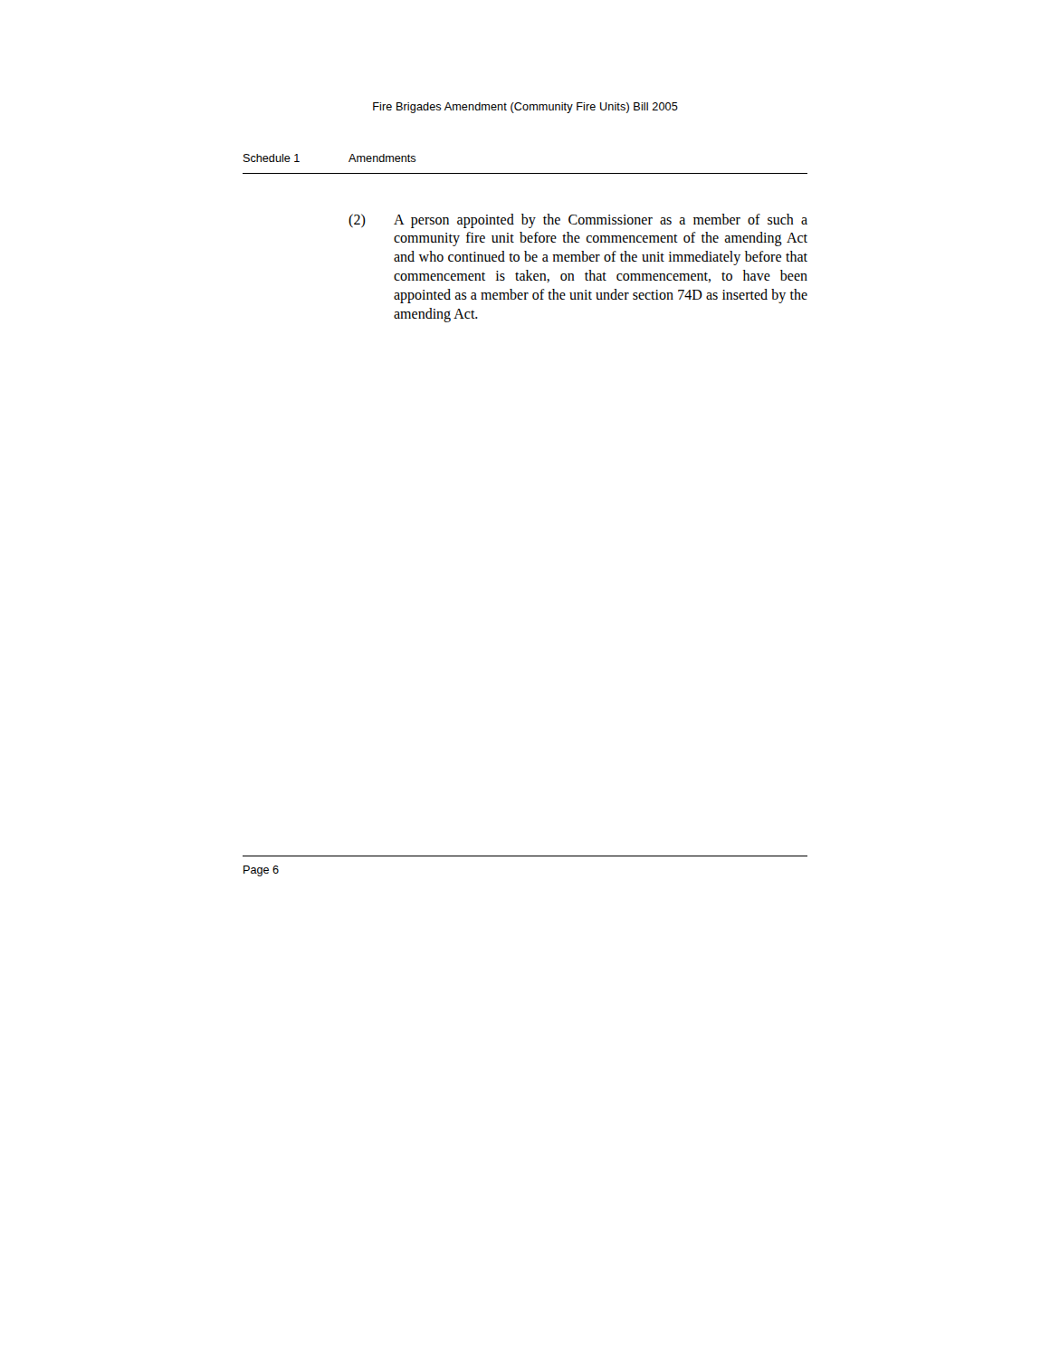Fire Brigades Amendment (Community Fire Units) Bill 2005
Schedule 1 Amendments
(2) A person appointed by the Commissioner as a member of such a community fire unit before the commencement of the amending Act and who continued to be a member of the unit immediately before that commencement is taken, on that commencement, to have been appointed as a member of the unit under section 74D as inserted by the amending Act.
Page 6